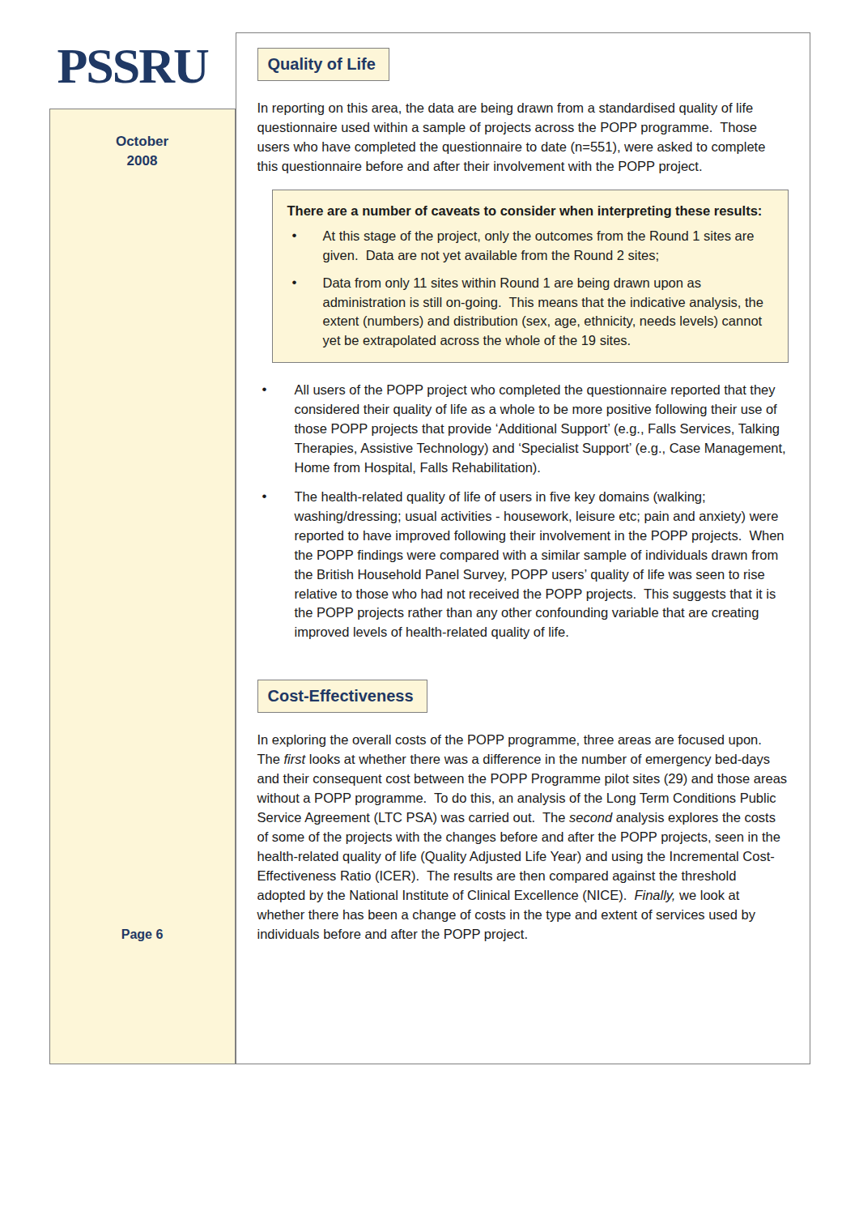PSSRU
October
2008
Page 6
Quality of Life
In reporting on this area, the data are being drawn from a standardised quality of life questionnaire used within a sample of projects across the POPP programme. Those users who have completed the questionnaire to date (n=551), were asked to complete this questionnaire before and after their involvement with the POPP project.
There are a number of caveats to consider when interpreting these results:
At this stage of the project, only the outcomes from the Round 1 sites are given. Data are not yet available from the Round 2 sites;
Data from only 11 sites within Round 1 are being drawn upon as administration is still on-going. This means that the indicative analysis, the extent (numbers) and distribution (sex, age, ethnicity, needs levels) cannot yet be extrapolated across the whole of the 19 sites.
All users of the POPP project who completed the questionnaire reported that they considered their quality of life as a whole to be more positive following their use of those POPP projects that provide ‘Additional Support’ (e.g., Falls Services, Talking Therapies, Assistive Technology) and ‘Specialist Support’ (e.g., Case Management, Home from Hospital, Falls Rehabilitation).
The health-related quality of life of users in five key domains (walking; washing/dressing; usual activities - housework, leisure etc; pain and anxiety) were reported to have improved following their involvement in the POPP projects. When the POPP findings were compared with a similar sample of individuals drawn from the British Household Panel Survey, POPP users’ quality of life was seen to rise relative to those who had not received the POPP projects. This suggests that it is the POPP projects rather than any other confounding variable that are creating improved levels of health-related quality of life.
Cost-Effectiveness
In exploring the overall costs of the POPP programme, three areas are focused upon. The first looks at whether there was a difference in the number of emergency bed-days and their consequent cost between the POPP Programme pilot sites (29) and those areas without a POPP programme. To do this, an analysis of the Long Term Conditions Public Service Agreement (LTC PSA) was carried out. The second analysis explores the costs of some of the projects with the changes before and after the POPP projects, seen in the health-related quality of life (Quality Adjusted Life Year) and using the Incremental Cost-Effectiveness Ratio (ICER). The results are then compared against the threshold adopted by the National Institute of Clinical Excellence (NICE). Finally, we look at whether there has been a change of costs in the type and extent of services used by individuals before and after the POPP project.